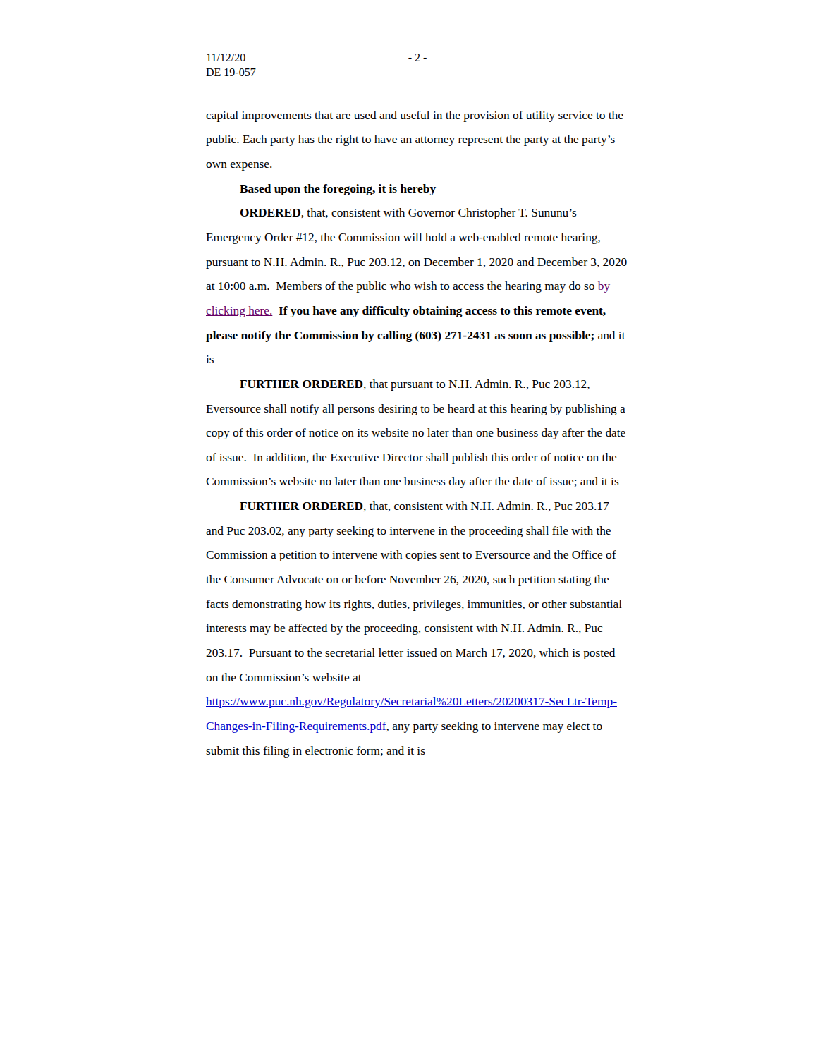11/12/20
DE 19-057
- 2 -
capital improvements that are used and useful in the provision of utility service to the public. Each party has the right to have an attorney represent the party at the party’s own expense.
Based upon the foregoing, it is hereby
ORDERED, that, consistent with Governor Christopher T. Sununu’s Emergency Order #12, the Commission will hold a web-enabled remote hearing, pursuant to N.H. Admin. R., Puc 203.12, on December 1, 2020 and December 3, 2020 at 10:00 a.m. Members of the public who wish to access the hearing may do so by clicking here. If you have any difficulty obtaining access to this remote event, please notify the Commission by calling (603) 271-2431 as soon as possible; and it is
FURTHER ORDERED, that pursuant to N.H. Admin. R., Puc 203.12, Eversource shall notify all persons desiring to be heard at this hearing by publishing a copy of this order of notice on its website no later than one business day after the date of issue. In addition, the Executive Director shall publish this order of notice on the Commission’s website no later than one business day after the date of issue; and it is
FURTHER ORDERED, that, consistent with N.H. Admin. R., Puc 203.17 and Puc 203.02, any party seeking to intervene in the proceeding shall file with the Commission a petition to intervene with copies sent to Eversource and the Office of the Consumer Advocate on or before November 26, 2020, such petition stating the facts demonstrating how its rights, duties, privileges, immunities, or other substantial interests may be affected by the proceeding, consistent with N.H. Admin. R., Puc 203.17. Pursuant to the secretarial letter issued on March 17, 2020, which is posted on the Commission’s website at https://www.puc.nh.gov/Regulatory/Secretarial%20Letters/20200317-SecLtr-Temp-Changes-in-Filing-Requirements.pdf, any party seeking to intervene may elect to submit this filing in electronic form; and it is